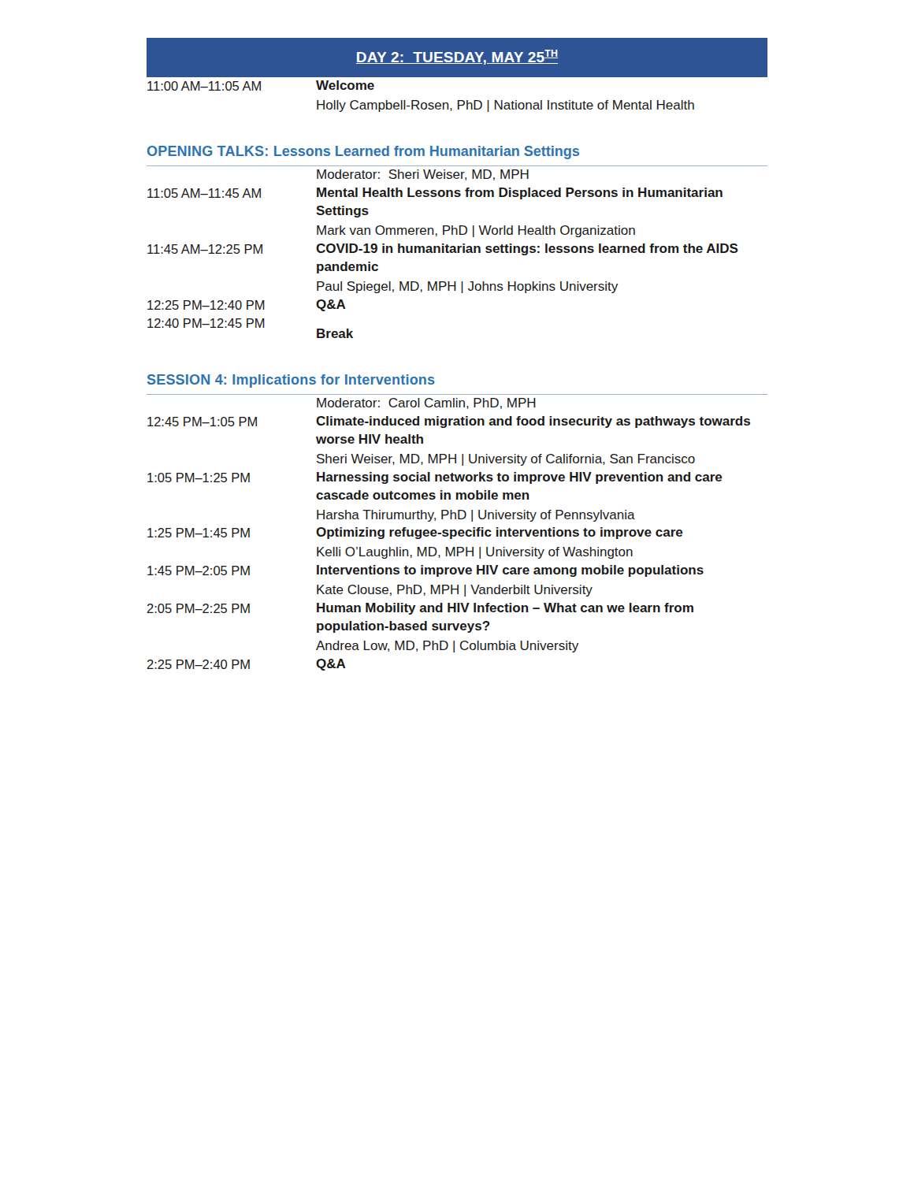DAY 2: TUESDAY, MAY 25TH
| 11:00 AM–11:05 AM | Welcome Holly Campbell-Rosen, PhD / National Institute of Mental Health |
OPENING TALKS: Lessons Learned from Humanitarian Settings
| | Moderator: Sheri Weiser, MD, MPH |
| 11:05 AM–11:45 AM | Mental Health Lessons from Displaced Persons in Humanitarian Settings Mark van Ommeren, PhD / World Health Organization |
| 11:45 AM–12:25 PM | COVID-19 in humanitarian settings: lessons learned from the AIDS pandemic Paul Spiegel, MD, MPH / Johns Hopkins University |
| 12:25 PM–12:40 PM | Q&A |
| 12:40 PM–12:45 PM | Break |
SESSION 4: Implications for Interventions
| | Moderator: Carol Camlin, PhD, MPH |
| 12:45 PM–1:05 PM | Climate-induced migration and food insecurity as pathways towards worse HIV health Sheri Weiser, MD, MPH / University of California, San Francisco |
| 1:05 PM–1:25 PM | Harnessing social networks to improve HIV prevention and care cascade outcomes in mobile men Harsha Thirumurthy, PhD / University of Pennsylvania |
| 1:25 PM–1:45 PM | Optimizing refugee-specific interventions to improve care Kelli O’Laughlin, MD, MPH / University of Washington |
| 1:45 PM–2:05 PM | Interventions to improve HIV care among mobile populations Kate Clouse, PhD, MPH / Vanderbilt University |
| 2:05 PM–2:25 PM | Human Mobility and HIV Infection – What can we learn from population-based surveys? Andrea Low, MD, PhD / Columbia University |
| 2:25 PM–2:40 PM | Q&A |